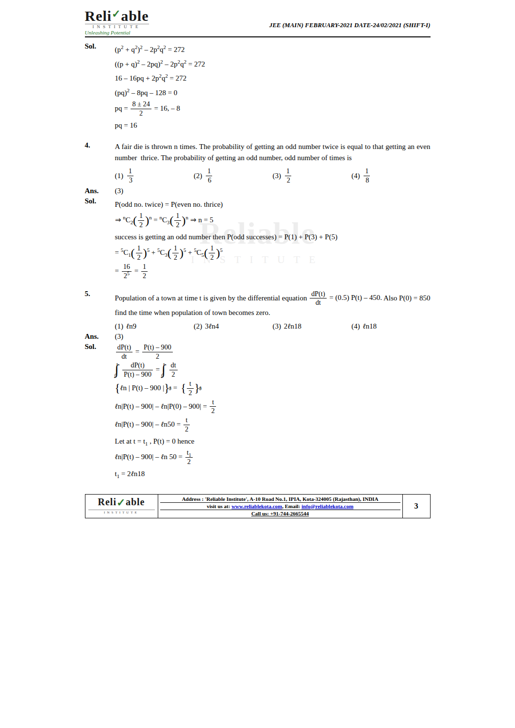Reli✓able
INSTITUTE
Unleashing Potential
JEE (MAIN) FEBRUARY-2021 DATE-24/02/2021 (SHIFT-I)
Reliable
INSTITUTE
Sol.
(p2 + q2)2 – 2p2q2 = 272
((p + q)2 – 2pq)2 – 2p2q2 = 272
16 – 16pq + 2p2q2 = 272
(pq)2 – 8pq – 128 = 0
pq = 8 ± 242 = 16, – 8
pq = 16
4.
A fair die is thrown n times. The probability of getting an odd number twice is equal to that getting an even number thrice. The probability of getting an odd number, odd number of times is
(1) 13
(2) 16
(3) 12
(4) 18
Ans.
(3)
Sol.
P(odd no. twice) = P(even no. thrice)
⇒ nC2(12)n = nC3(12)n ⇒ n = 5
success is getting an odd number then P(odd successes) = P(1) + P(3) + P(5)
= 5C1(12)5 + 5C3(12)5 + 5C5(12)5
= 1625 = 12
5.
Population of a town at time t is given by the differential equation dP(t) dt = (0.5) P(t) – 450. Also P(0) = 850 find the time when population of town becomes zero.
(1) ℓn9
(2) 3ℓn4
(3) 2ℓn18
(4) ℓn18
Ans.
(3)
Sol.
dP(t) dt = P(t) – 9002
∫t 0 dP(t) P(t) – 900 = ∫t 0 dt 2
{ℓn | P(t) – 900 |}t 0 = {t 2}t 0
ℓn|P(t) – 900| – ℓn|P(0) – 900| = t 2
ℓn|P(t) – 900| – ℓn50 = t 2
Let at t = t1 , P(t) = 0 hence
ℓn|P(t) – 900| – ℓn 50 = t12
t1 = 2ℓn18
Reli✓able
INSTITUTE
Address : 'Reliable Institute', A-10 Road No.1, IPIA, Kota-324005 (Rajasthan), INDIA
visit us at: www.reliablekota.com, Email: info@reliablekota.com
Call us: +91-744-2665544
3